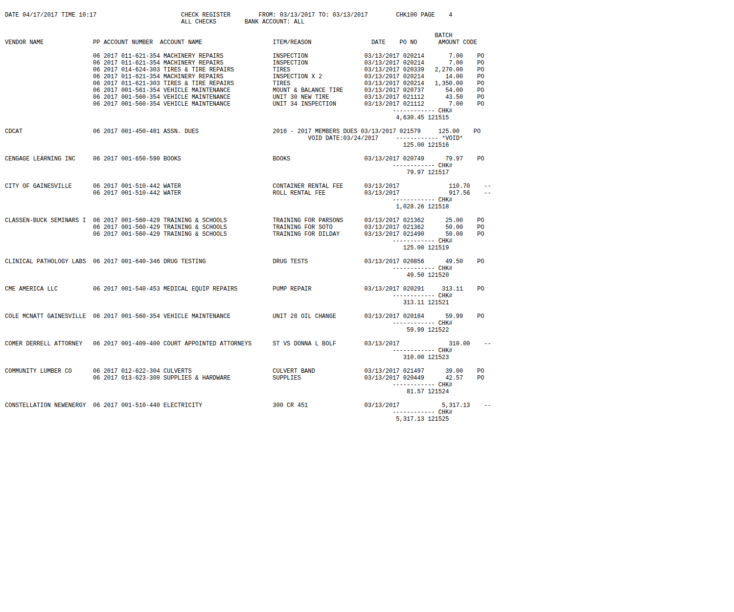DATE 04/17/2017 TIME 10:17 CHECK REGISTER FROM: 03/13/2017 TO: 03/13/2017 CHK100 PAGE 4 ALL CHECKS BANK ACCOUNT: ALL BATCH VENDOR NAME PP ACCOUNT NUMBER ACCOUNT NAME ITEM/REASON DATE PO NO AMOUNT CODE 06 2017 011-621-354 MACHINERY REPAIRS INSPECTION 03/13/2017 020214 7.00 PO 06 2017 011-621-354 MACHINERY REPAIRS INSPECTION 03/13/2017 020214 7.00 PO 06 2017 014-624-303 TIRES & TIRE REPAIRS TIRES 03/13/2017 020339 2,270.00 PO 06 2017 011-621-354 MACHINERY REPAIRS INSPECTION X 2 03/13/2017 020214 14.00 PO 06 2017 011-621-303 TIRES & TIRE REPAIRS TIRES 03/13/2017 020214 1,350.00 PO 06 2017 001-561-354 VEHICLE MAINTENANCE MOUNT & BALANCE TIRE 03/13/2017 020737 54.00 PO 06 2017 001-560-354 VEHICLE MAINTENANCE UNIT 30 NEW TIRE 03/13/2017 021112 43.50 PO 06 2017 001-560-354 VEHICLE MAINTENANCE UNIT 34 INSPECTION 03/13/2017 021112 7.00 PO ------------ CHK# 4,630.45 121515 CDCAT 06 2017 001-450-481 ASSN. DUES 2016 - 2017 MEMBERS DUES 03/13/2017 021579 125.00 PO VOID DATE:03/24/2017 ------------ *VOID* 125.00 121516 CENGAGE LEARNING INC 06 2017 001-650-590 BOOKS BOOKS 03/13/2017 020749 79.97 PO ------------ CHK# 79.97 121517 CITY OF GAINESVILLE 06 2017 001-510-442 WATER CONTAINER RENTAL FEE 03/13/2017 110.70 -- 06 2017 001-510-442 WATER ROLL RENTAL FEE 03/13/2017 917.56 -- ------------ CHK# 1,028.26 121518 CLASSEN-BUCK SEMINARS I 06 2017 001-560-429 TRAINING & SCHOOLS TRAINING FOR PARSONS 03/13/2017 021362 25.00 PO 06 2017 001-560-429 TRAINING & SCHOOLS TRAINING FOR SOTO 03/13/2017 021362 50.00 PO 06 2017 001-560-429 TRAINING & SCHOOLS TRAINING FOR DILDAY 03/13/2017 021490 50.00 PO ------------ CHK# 125.00 121519 CLINICAL PATHOLOGY LABS 06 2017 001-640-346 DRUG TESTING DRUG TESTS 03/13/2017 020856 49.50 PO ------------ CHK# 49.50 121520 CME AMERICA LLC 06 2017 001-540-453 MEDICAL EQUIP REPAIRS PUMP REPAIR 03/13/2017 020291 313.11 PO ------------ CHK# 313.11 121521 COLE MCNATT GAINESVILLE 06 2017 001-560-354 VEHICLE MAINTENANCE UNIT 28 OIL CHANGE 03/13/2017 020184 59.99 PO ------------ CHK# 59.99 121522 COMER DERRELL ATTORNEY 06 2017 001-409-400 COURT APPOINTED ATTORNEYS ST VS DONNA L BOLF 03/13/2017 310.00 -- ------------ CHK# 310.00 121523 COMMUNITY LUMBER CO 06 2017 012-622-304 CULVERTS CULVERT BAND 03/13/2017 021497 39.00 PO 06 2017 013-623-300 SUPPLIES & HARDWARE SUPPLIES 03/13/2017 020449 42.57 PO ------------ CHK# 81.57 121524 CONSTELLATION NEWENERGY 06 2017 001-510-440 ELECTRICITY 300 CR 451 03/13/2017 5,317.13 -- ------------ CHK# 5,317.13 121525